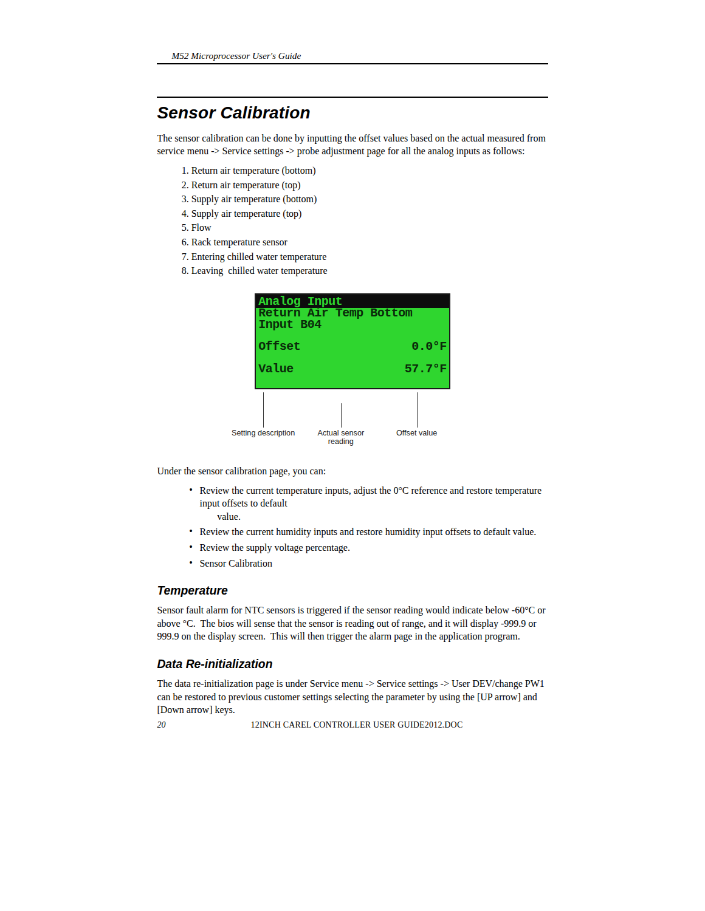M52 Microprocessor User's Guide
Sensor Calibration
The sensor calibration can be done by inputting the offset values based on the actual measured from service menu -> Service settings -> probe adjustment page for all the analog inputs as follows:
1. Return air temperature (bottom)
2. Return air temperature (top)
3. Supply air temperature (bottom)
4. Supply air temperature (top)
5. Flow
6. Rack temperature sensor
7. Entering chilled water temperature
8. Leaving chilled water temperature
Analog Input
Return Air Temp Bottom
Input B04
Offset 0.0°F
Value 57.7°F
Setting description
Actual sensor
reading
Offset value
Under the sensor calibration page, you can:
Review the current temperature inputs, adjust the 0°C reference and restore temperature input offsets to default value.
Review the current humidity inputs and restore humidity input offsets to default value.
Review the supply voltage percentage.
Sensor Calibration
Temperature
Sensor fault alarm for NTC sensors is triggered if the sensor reading would indicate below -60°C or above °C. The bios will sense that the sensor is reading out of range, and it will display -999.9 or 999.9 on the display screen. This will then trigger the alarm page in the application program.
Data Re-initialization
The data re-initialization page is under Service menu -> Service settings -> User DEV/change PW1 can be restored to previous customer settings selecting the parameter by using the [UP arrow] and [Down arrow] keys.
20
12INCH CAREL CONTROLLER USER GUIDE2012.DOC